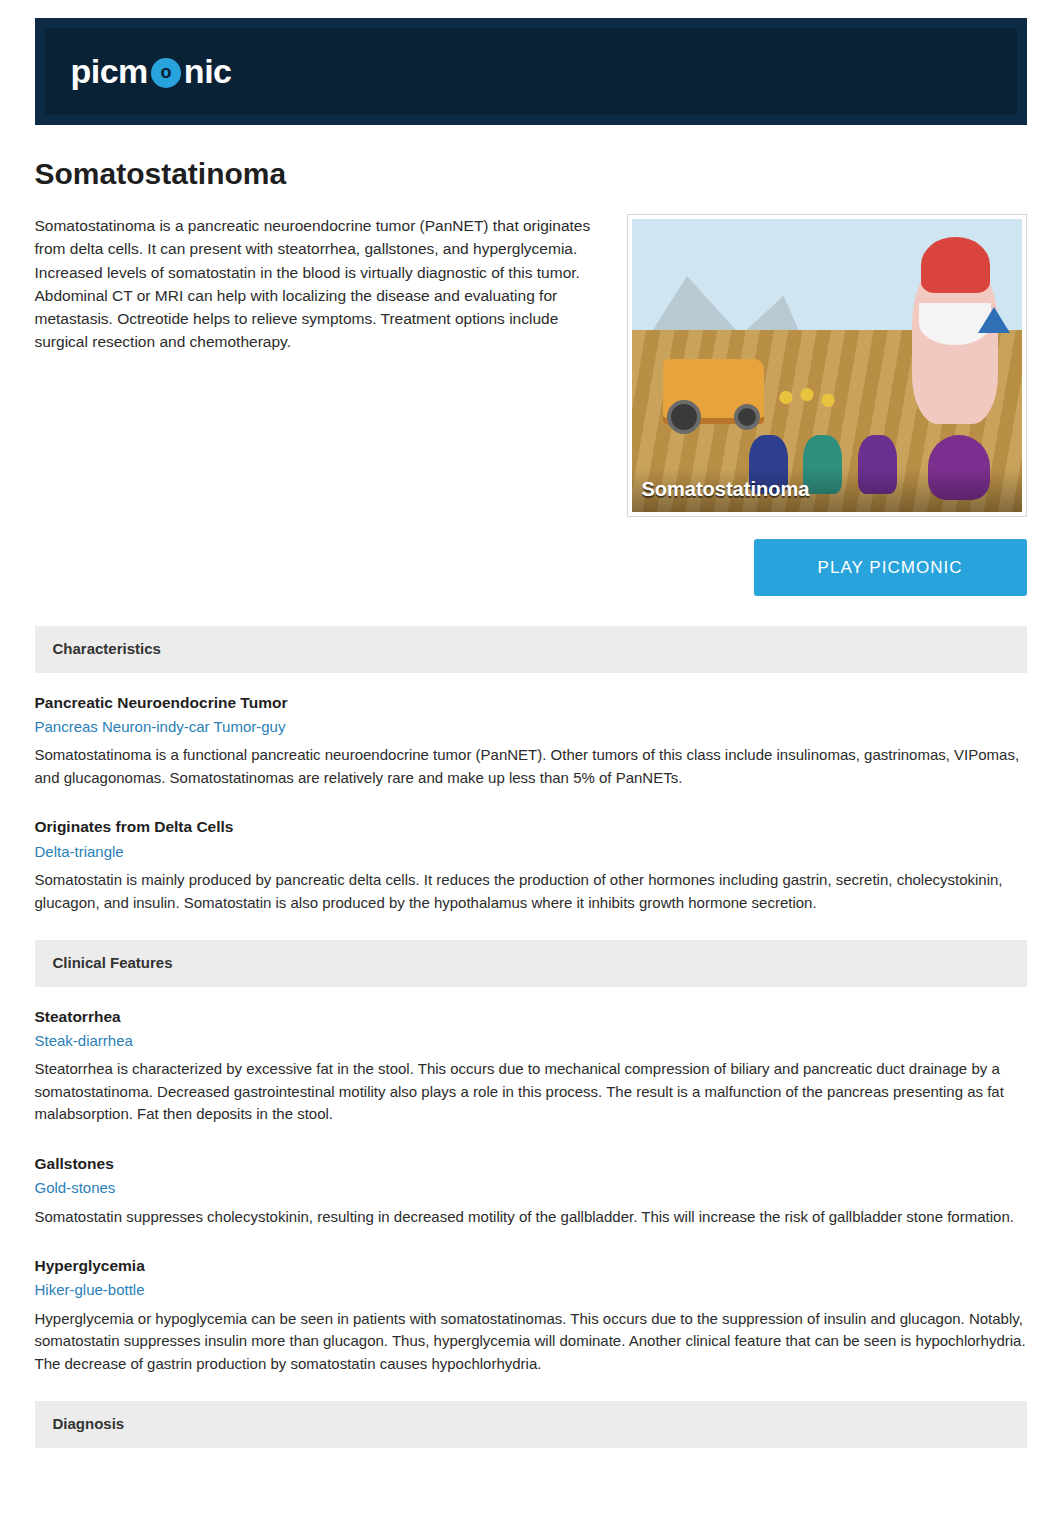picmonic
Somatostatinoma
Somatostatinoma is a pancreatic neuroendocrine tumor (PanNET) that originates from delta cells. It can present with steatorrhea, gallstones, and hyperglycemia. Increased levels of somatostatin in the blood is virtually diagnostic of this tumor. Abdominal CT or MRI can help with localizing the disease and evaluating for metastasis. Octreotide helps to relieve symptoms. Treatment options include surgical resection and chemotherapy.
Somatostatinoma
PLAY PICMONIC
Characteristics
Pancreatic Neuroendocrine Tumor
Pancreas Neuron-indy-car Tumor-guy
Somatostatinoma is a functional pancreatic neuroendocrine tumor (PanNET). Other tumors of this class include insulinomas, gastrinomas, VIPomas, and glucagonomas. Somatostatinomas are relatively rare and make up less than 5% of PanNETs.
Originates from Delta Cells
Delta-triangle
Somatostatin is mainly produced by pancreatic delta cells. It reduces the production of other hormones including gastrin, secretin, cholecystokinin, glucagon, and insulin. Somatostatin is also produced by the hypothalamus where it inhibits growth hormone secretion.
Clinical Features
Steatorrhea
Steak-diarrhea
Steatorrhea is characterized by excessive fat in the stool. This occurs due to mechanical compression of biliary and pancreatic duct drainage by a somatostatinoma. Decreased gastrointestinal motility also plays a role in this process. The result is a malfunction of the pancreas presenting as fat malabsorption. Fat then deposits in the stool.
Gallstones
Gold-stones
Somatostatin suppresses cholecystokinin, resulting in decreased motility of the gallbladder. This will increase the risk of gallbladder stone formation.
Hyperglycemia
Hiker-glue-bottle
Hyperglycemia or hypoglycemia can be seen in patients with somatostatinomas. This occurs due to the suppression of insulin and glucagon. Notably, somatostatin suppresses insulin more than glucagon. Thus, hyperglycemia will dominate. Another clinical feature that can be seen is hypochlorhydria. The decrease of gastrin production by somatostatin causes hypochlorhydria.
Diagnosis